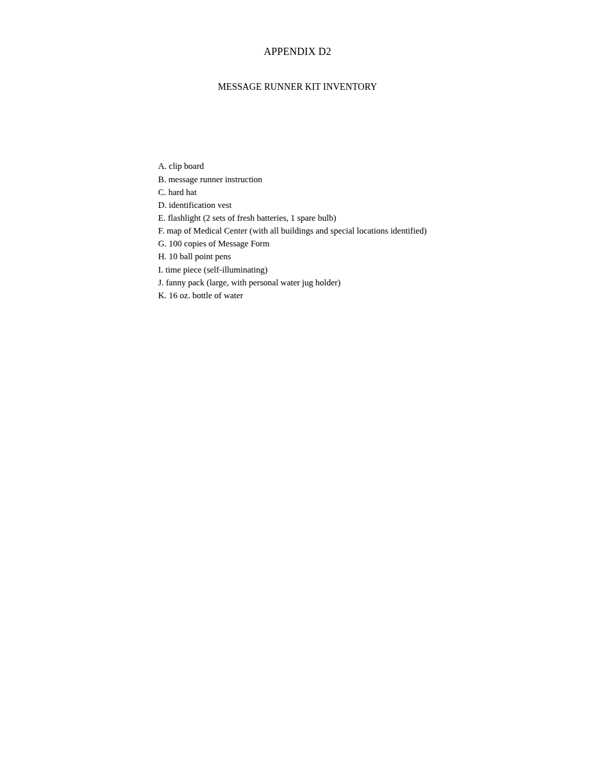APPENDIX D2
MESSAGE RUNNER KIT INVENTORY
A. clip board
B. message runner instruction
C. hard hat
D. identification vest
E. flashlight (2 sets of fresh batteries, 1 spare bulb)
F. map of Medical Center (with all buildings and special locations identified)
G. 100 copies of Message Form
H. 10 ball point pens
I. time piece (self-illuminating)
J. fanny pack (large, with personal water jug holder)
K. 16 oz. bottle of water